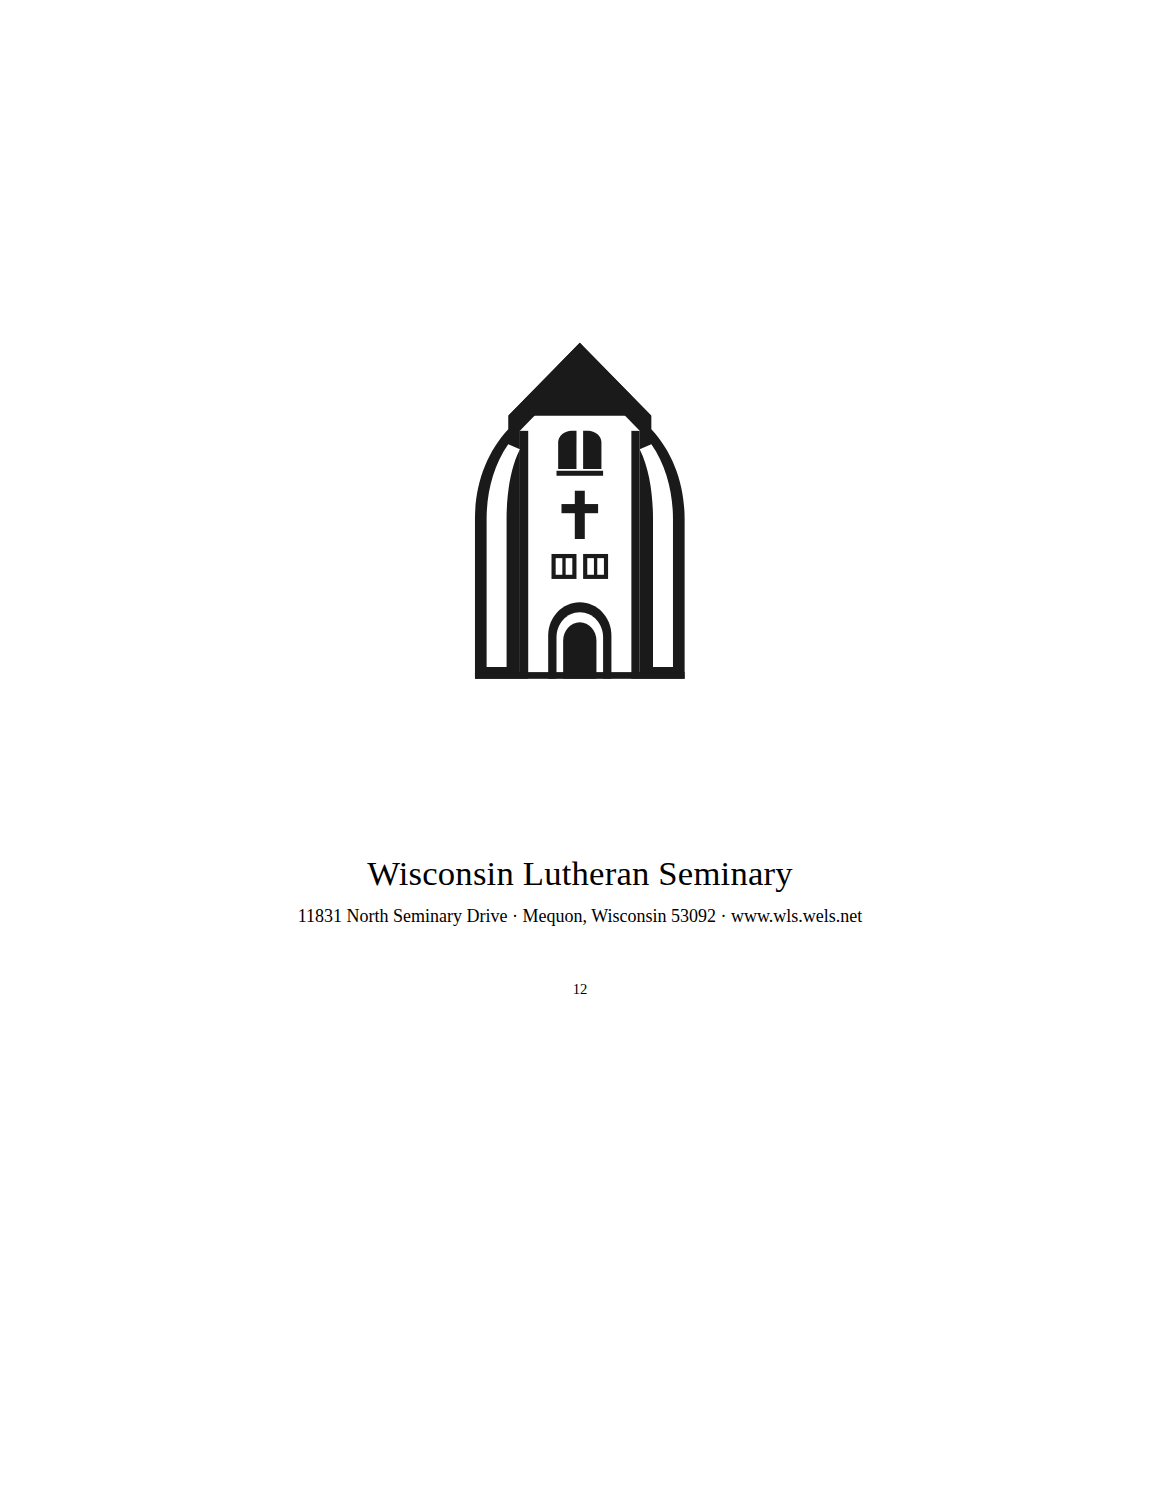Wisconsin Lutheran Seminary
11831 North Seminary Drive · Mequon, Wisconsin 53092 · www.wls.wels.net
12